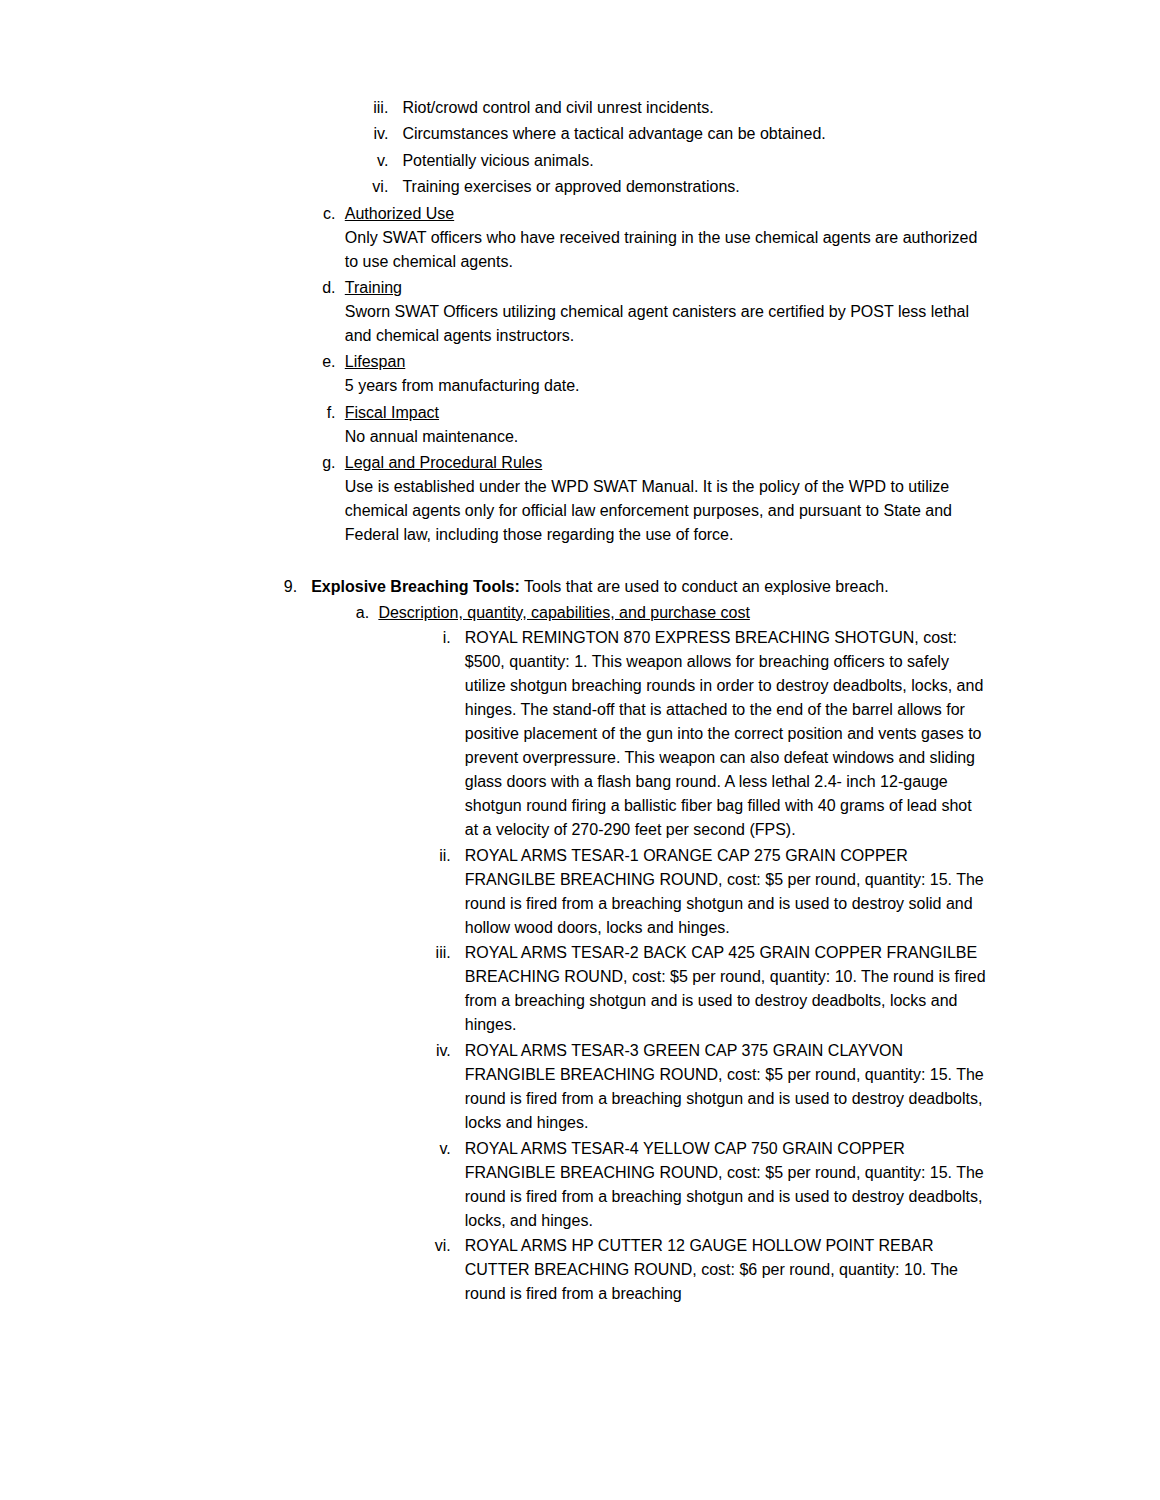Riot/crowd control and civil unrest incidents.
Circumstances where a tactical advantage can be obtained.
Potentially vicious animals.
Training exercises or approved demonstrations.
Authorized Use
Only SWAT officers who have received training in the use chemical agents are authorized to use chemical agents.
Training
Sworn SWAT Officers utilizing chemical agent canisters are certified by POST less lethal and chemical agents instructors.
Lifespan
5 years from manufacturing date.
Fiscal Impact
No annual maintenance.
Legal and Procedural Rules
Use is established under the WPD SWAT Manual. It is the policy of the WPD to utilize chemical agents only for official law enforcement purposes, and pursuant to State and Federal law, including those regarding the use of force.
Explosive Breaching Tools: Tools that are used to conduct an explosive breach.
Description, quantity, capabilities, and purchase cost
ROYAL REMINGTON 870 EXPRESS BREACHING SHOTGUN, cost: $500, quantity: 1. This weapon allows for breaching officers to safely utilize shotgun breaching rounds in order to destroy deadbolts, locks, and hinges. The stand-off that is attached to the end of the barrel allows for positive placement of the gun into the correct position and vents gases to prevent overpressure. This weapon can also defeat windows and sliding glass doors with a flash bang round. A less lethal 2.4- inch 12-gauge shotgun round firing a ballistic fiber bag filled with 40 grams of lead shot at a velocity of 270-290 feet per second (FPS).
ROYAL ARMS TESAR-1 ORANGE CAP 275 GRAIN COPPER FRANGILBE BREACHING ROUND, cost: $5 per round, quantity: 15. The round is fired from a breaching shotgun and is used to destroy solid and hollow wood doors, locks and hinges.
ROYAL ARMS TESAR-2 BACK CAP 425 GRAIN COPPER FRANGILBE BREACHING ROUND, cost: $5 per round, quantity: 10. The round is fired from a breaching shotgun and is used to destroy deadbolts, locks and hinges.
ROYAL ARMS TESAR-3 GREEN CAP 375 GRAIN CLAYVON FRANGIBLE BREACHING ROUND, cost: $5 per round, quantity: 15. The round is fired from a breaching shotgun and is used to destroy deadbolts, locks and hinges.
ROYAL ARMS TESAR-4 YELLOW CAP 750 GRAIN COPPER FRANGIBLE BREACHING ROUND, cost: $5 per round, quantity: 15. The round is fired from a breaching shotgun and is used to destroy deadbolts, locks, and hinges.
ROYAL ARMS HP CUTTER 12 GAUGE HOLLOW POINT REBAR CUTTER BREACHING ROUND, cost: $6 per round, quantity: 10. The round is fired from a breaching